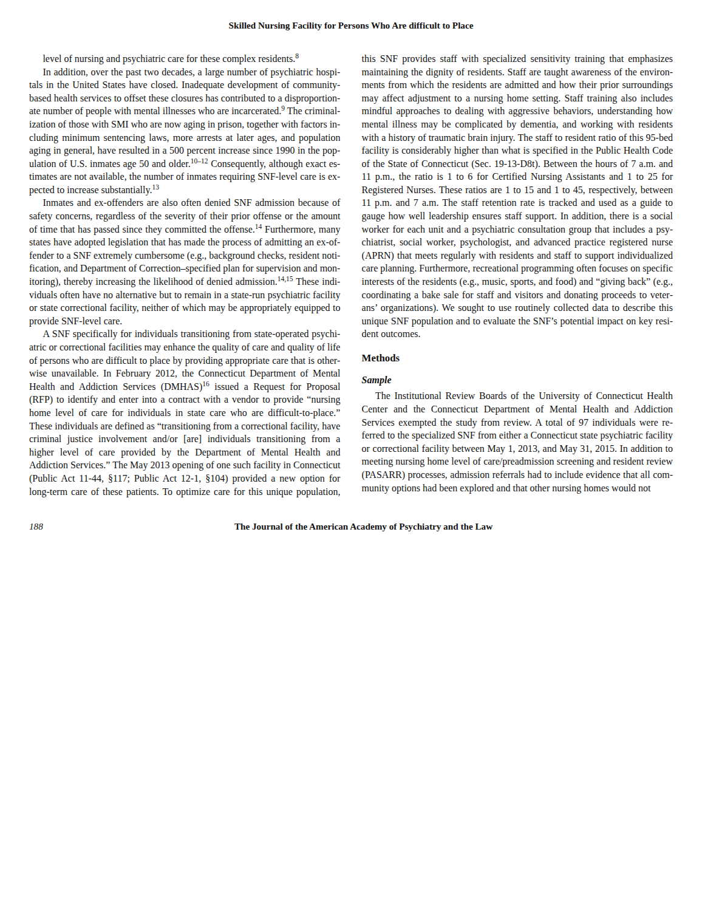Skilled Nursing Facility for Persons Who Are difficult to Place
level of nursing and psychiatric care for these complex residents.8
In addition, over the past two decades, a large number of psychiatric hospitals in the United States have closed. Inadequate development of community-based health services to offset these closures has contributed to a disproportionate number of people with mental illnesses who are incarcerated.9 The criminalization of those with SMI who are now aging in prison, together with factors including minimum sentencing laws, more arrests at later ages, and population aging in general, have resulted in a 500 percent increase since 1990 in the population of U.S. inmates age 50 and older.10–12 Consequently, although exact estimates are not available, the number of inmates requiring SNF-level care is expected to increase substantially.13
Inmates and ex-offenders are also often denied SNF admission because of safety concerns, regardless of the severity of their prior offense or the amount of time that has passed since they committed the offense.14 Furthermore, many states have adopted legislation that has made the process of admitting an ex-offender to a SNF extremely cumbersome (e.g., background checks, resident notification, and Department of Correction–specified plan for supervision and monitoring), thereby increasing the likelihood of denied admission.14,15 These individuals often have no alternative but to remain in a state-run psychiatric facility or state correctional facility, neither of which may be appropriately equipped to provide SNF-level care.
A SNF specifically for individuals transitioning from state-operated psychiatric or correctional facilities may enhance the quality of care and quality of life of persons who are difficult to place by providing appropriate care that is otherwise unavailable. In February 2012, the Connecticut Department of Mental Health and Addiction Services (DMHAS)16 issued a Request for Proposal (RFP) to identify and enter into a contract with a vendor to provide “nursing home level of care for individuals in state care who are difficult-to-place.” These individuals are defined as “transitioning from a correctional facility, have criminal justice involvement and/or [are] individuals transitioning from a higher level of care provided by the Department of Mental Health and Addiction Services.” The May 2013 opening of one such facility in Connecticut (Public Act 11-44, §117; Public Act 12-1, §104) provided a new option for long-term care of these patients. To optimize care for this unique population, this SNF provides staff with specialized sensitivity training that emphasizes maintaining the dignity of residents. Staff are taught awareness of the environments from which the residents are admitted and how their prior surroundings may affect adjustment to a nursing home setting. Staff training also includes mindful approaches to dealing with aggressive behaviors, understanding how mental illness may be complicated by dementia, and working with residents with a history of traumatic brain injury. The staff to resident ratio of this 95-bed facility is considerably higher than what is specified in the Public Health Code of the State of Connecticut (Sec. 19-13-D8t). Between the hours of 7 a.m. and 11 p.m., the ratio is 1 to 6 for Certified Nursing Assistants and 1 to 25 for Registered Nurses. These ratios are 1 to 15 and 1 to 45, respectively, between 11 p.m. and 7 a.m. The staff retention rate is tracked and used as a guide to gauge how well leadership ensures staff support. In addition, there is a social worker for each unit and a psychiatric consultation group that includes a psychiatrist, social worker, psychologist, and advanced practice registered nurse (APRN) that meets regularly with residents and staff to support individualized care planning. Furthermore, recreational programming often focuses on specific interests of the residents (e.g., music, sports, and food) and “giving back” (e.g., coordinating a bake sale for staff and visitors and donating proceeds to veterans’ organizations). We sought to use routinely collected data to describe this unique SNF population and to evaluate the SNF’s potential impact on key resident outcomes.
Methods
Sample
The Institutional Review Boards of the University of Connecticut Health Center and the Connecticut Department of Mental Health and Addiction Services exempted the study from review. A total of 97 individuals were referred to the specialized SNF from either a Connecticut state psychiatric facility or correctional facility between May 1, 2013, and May 31, 2015. In addition to meeting nursing home level of care/preadmission screening and resident review (PASARR) processes, admission referrals had to include evidence that all community options had been explored and that other nursing homes would not
188 The Journal of the American Academy of Psychiatry and the Law